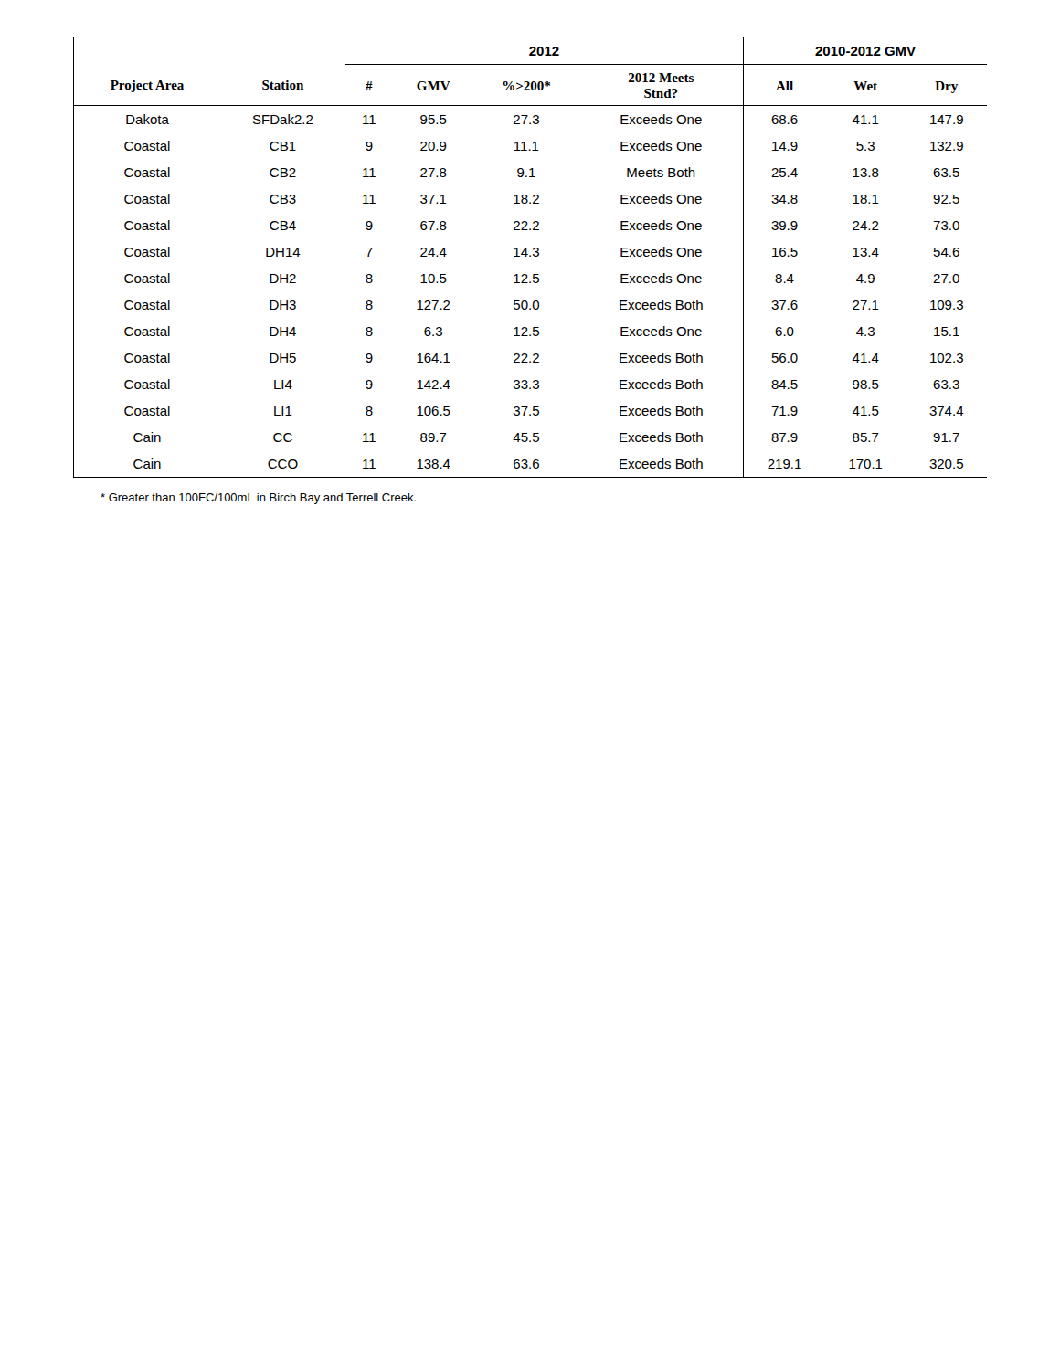| | 2012 | 2010-2012 GMV |
| --- | --- | --- |
| Project Area | Station | # | GMV | %>200* | 2012 Meets Stnd? | All | Wet | Dry |
| Dakota | SFDak2.2 | 11 | 95.5 | 27.3 | Exceeds One | 68.6 | 41.1 | 147.9 |
| Coastal | CB1 | 9 | 20.9 | 11.1 | Exceeds One | 14.9 | 5.3 | 132.9 |
| Coastal | CB2 | 11 | 27.8 | 9.1 | Meets Both | 25.4 | 13.8 | 63.5 |
| Coastal | CB3 | 11 | 37.1 | 18.2 | Exceeds One | 34.8 | 18.1 | 92.5 |
| Coastal | CB4 | 9 | 67.8 | 22.2 | Exceeds One | 39.9 | 24.2 | 73.0 |
| Coastal | DH14 | 7 | 24.4 | 14.3 | Exceeds One | 16.5 | 13.4 | 54.6 |
| Coastal | DH2 | 8 | 10.5 | 12.5 | Exceeds One | 8.4 | 4.9 | 27.0 |
| Coastal | DH3 | 8 | 127.2 | 50.0 | Exceeds Both | 37.6 | 27.1 | 109.3 |
| Coastal | DH4 | 8 | 6.3 | 12.5 | Exceeds One | 6.0 | 4.3 | 15.1 |
| Coastal | DH5 | 9 | 164.1 | 22.2 | Exceeds Both | 56.0 | 41.4 | 102.3 |
| Coastal | LI4 | 9 | 142.4 | 33.3 | Exceeds Both | 84.5 | 98.5 | 63.3 |
| Coastal | LI1 | 8 | 106.5 | 37.5 | Exceeds Both | 71.9 | 41.5 | 374.4 |
| Cain | CC | 11 | 89.7 | 45.5 | Exceeds Both | 87.9 | 85.7 | 91.7 |
| Cain | CCO | 11 | 138.4 | 63.6 | Exceeds Both | 219.1 | 170.1 | 320.5 |
* Greater than 100FC/100mL in Birch Bay and Terrell Creek.